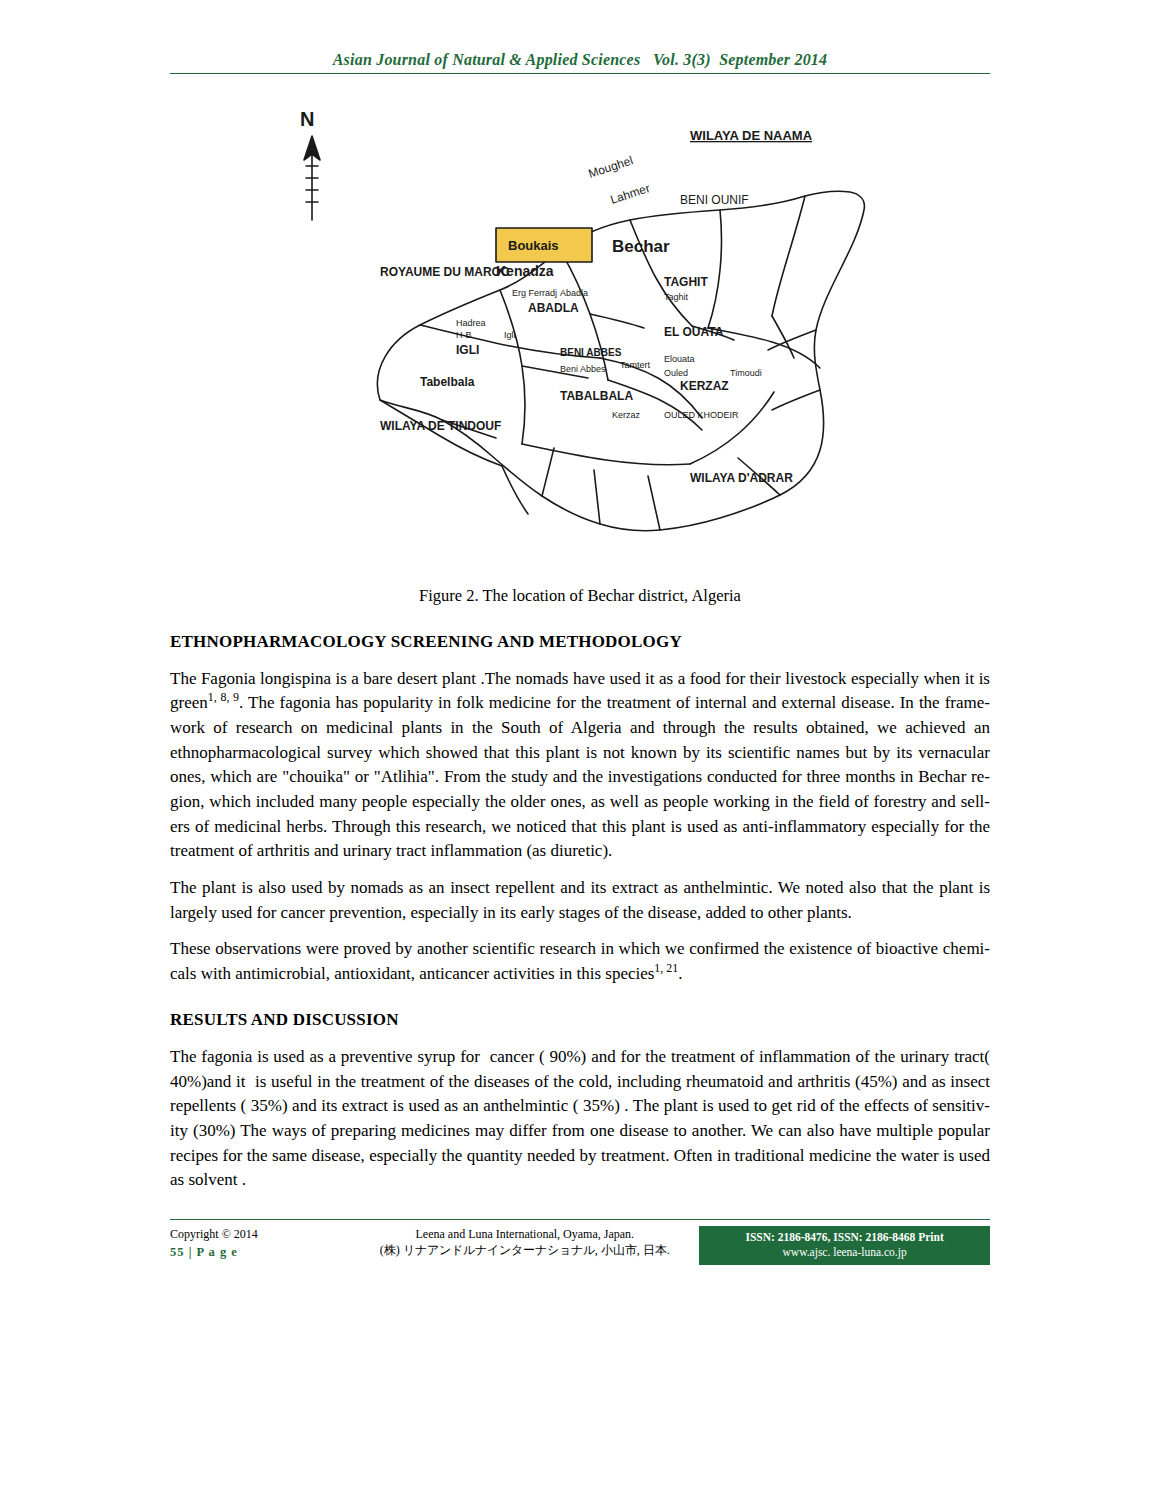Asian Journal of Natural & Applied Sciences Vol. 3(3) September 2014
N Boukais Bechar WILAYA DE NAAMA Moughel Lahmer BENI OUNIF Kenadza ROYAUME DU MAROC Erg Ferradj Abadla ABADLA TAGHIT Taghit Hadrea H-B IGLI Igli EL OUATA BENI ABBES Beni Abbes Tamtert Elouata Ouled KERZAZ Timoudi Tabelbala TABALBALA Kerzaz OULED KHODEIR WILAYA DE TINDOUF WILAYA D'ADRAR
Figure 2. The location of Bechar district, Algeria
ETHNOPHARMACOLOGY SCREENING AND METHODOLOGY
The Fagonia longispina is a bare desert plant .The nomads have used it as a food for their livestock especially when it is green1, 8, 9. The fagonia has popularity in folk medicine for the treatment of internal and external disease. In the framework of research on medicinal plants in the South of Algeria and through the results obtained, we achieved an ethnopharmacological survey which showed that this plant is not known by its scientific names but by its vernacular ones, which are "chouika" or "Atlihia". From the study and the investigations conducted for three months in Bechar region, which included many people especially the older ones, as well as people working in the field of forestry and sellers of medicinal herbs. Through this research, we noticed that this plant is used as anti-inflammatory especially for the treatment of arthritis and urinary tract inflammation (as diuretic).
The plant is also used by nomads as an insect repellent and its extract as anthelmintic. We noted also that the plant is largely used for cancer prevention, especially in its early stages of the disease, added to other plants.
These observations were proved by another scientific research in which we confirmed the existence of bioactive chemicals with antimicrobial, antioxidant, anticancer activities in this species1, 21.
RESULTS AND DISCUSSION
The fagonia is used as a preventive syrup for cancer ( 90%) and for the treatment of inflammation of the urinary tract( 40%)and it is useful in the treatment of the diseases of the cold, including rheumatoid and arthritis (45%) and as insect repellents ( 35%) and its extract is used as an anthelmintic ( 35%) . The plant is used to get rid of the effects of sensitivity (30%) The ways of preparing medicines may differ from one disease to another. We can also have multiple popular recipes for the same disease, especially the quantity needed by treatment. Often in traditional medicine the water is used as solvent .
Copyright © 2014
55 | P a g e
Leena and Luna International, Oyama, Japan.
(株) リナアンドルナインターナショナル, 小山市, 日本.
ISSN: 2186-8476, ISSN: 2186-8468 Print www.ajsc. leena-luna.co.jp